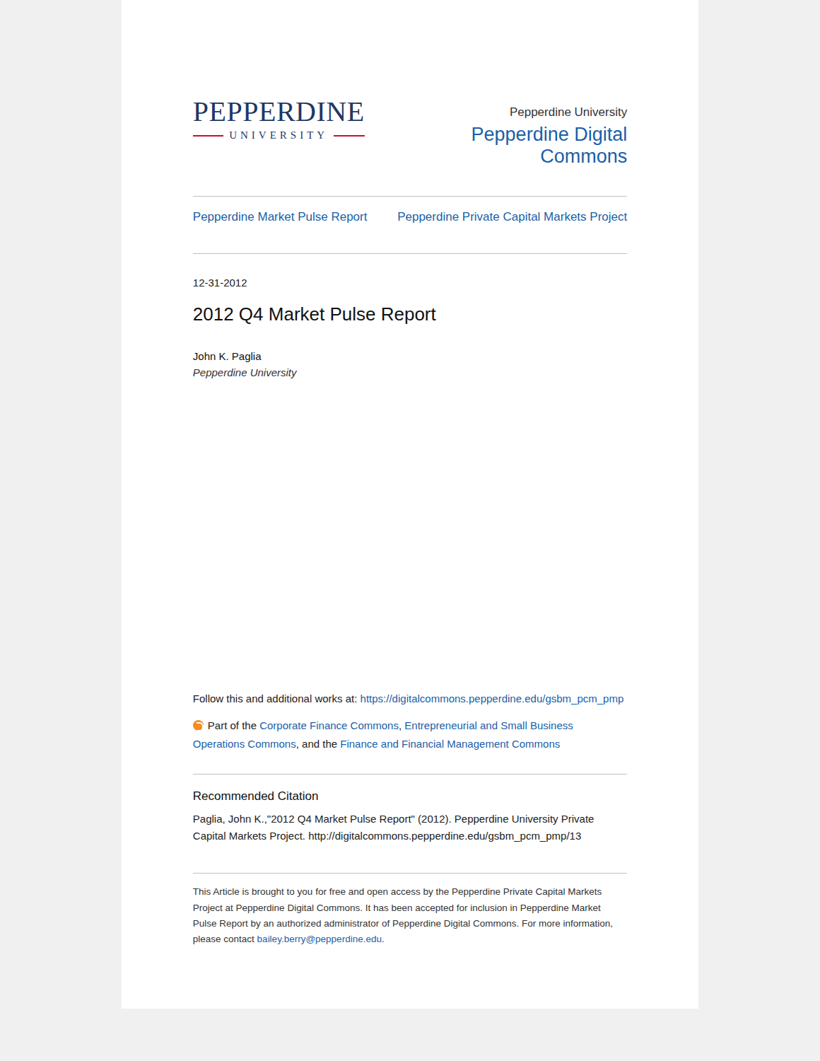PEPPERDINE
UNIVERSITY
Pepperdine University
Pepperdine Digital Commons
Pepperdine Market Pulse Report
Pepperdine Private Capital Markets Project
12-31-2012
2012 Q4 Market Pulse Report
John K. Paglia
Pepperdine University
Follow this and additional works at: https://digitalcommons.pepperdine.edu/gsbm_pcm_pmp
Part of the Corporate Finance Commons, Entrepreneurial and Small Business Operations Commons, and the Finance and Financial Management Commons
Recommended Citation
Paglia, John K.,"2012 Q4 Market Pulse Report" (2012). Pepperdine University Private Capital Markets Project. http://digitalcommons.pepperdine.edu/gsbm_pcm_pmp/13
This Article is brought to you for free and open access by the Pepperdine Private Capital Markets Project at Pepperdine Digital Commons. It has been accepted for inclusion in Pepperdine Market Pulse Report by an authorized administrator of Pepperdine Digital Commons. For more information, please contact bailey.berry@pepperdine.edu.